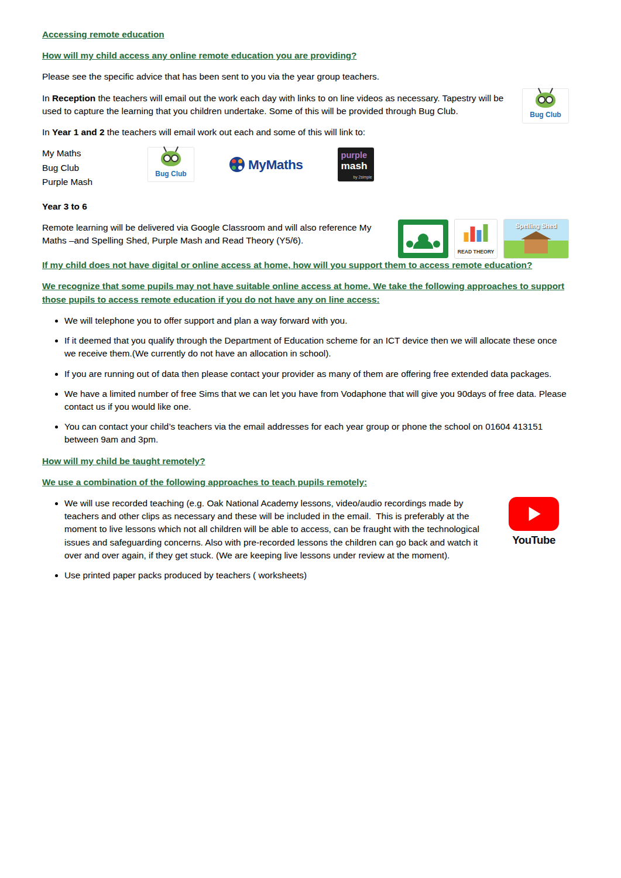Accessing remote education
How will my child access any online remote education you are providing?
Please see the specific advice that has been sent to you via the year group teachers.
Bug Club
In Reception the teachers will email out the work each day with links to on line videos as necessary. Tapestry will be used to capture the learning that you children undertake. Some of this will be provided through Bug Club.
In Year 1 and 2 the teachers will email work out each and some of this will link to:
My Maths
Bug Club
Purple Mash
Bug Club
MyMaths
purple
mash
by 2simple
Year 3 to 6
READ THEORY
Spelling Shed
Remote learning will be delivered via Google Classroom and will also reference My Maths –and Spelling Shed, Purple Mash and Read Theory (Y5/6).
If my child does not have digital or online access at home, how will you support them to access remote education?
We recognize that some pupils may not have suitable online access at home. We take the following approaches to support those pupils to access remote education if you do not have any on line access:
We will telephone you to offer support and plan a way forward with you.
If it deemed that you qualify through the Department of Education scheme for an ICT device then we will allocate these once we receive them.(We currently do not have an allocation in school).
If you are running out of data then please contact your provider as many of them are offering free extended data packages.
We have a limited number of free Sims that we can let you have from Vodaphone that will give you 90days of free data. Please contact us if you would like one.
You can contact your child’s teachers via the email addresses for each year group or phone the school on 01604 413151 between 9am and 3pm.
How will my child be taught remotely?
We use a combination of the following approaches to teach pupils remotely:
YouTube
We will use recorded teaching (e.g. Oak National Academy lessons, video/audio recordings made by teachers and other clips as necessary and these will be included in the email. This is preferably at the moment to live lessons which not all children will be able to access, can be fraught with the technological issues and safeguarding concerns. Also with pre-recorded lessons the children can go back and watch it over and over again, if they get stuck. (We are keeping live lessons under review at the moment).
Use printed paper packs produced by teachers ( worksheets)